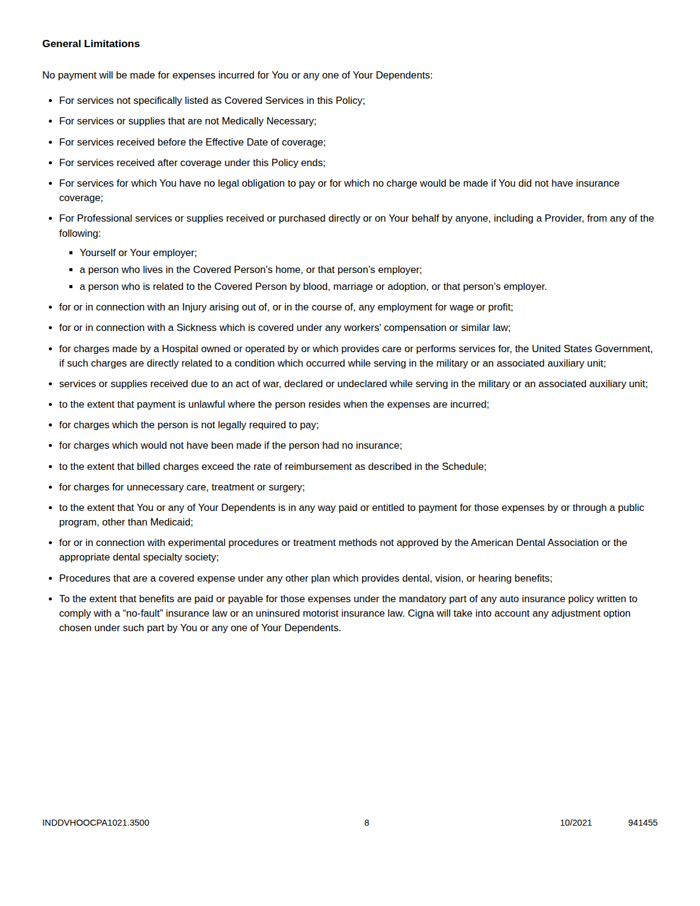General Limitations
No payment will be made for expenses incurred for You or any one of Your Dependents:
For services not specifically listed as Covered Services in this Policy;
For services or supplies that are not Medically Necessary;
For services received before the Effective Date of coverage;
For services received after coverage under this Policy ends;
For services for which You have no legal obligation to pay or for which no charge would be made if You did not have insurance coverage;
For Professional services or supplies received or purchased directly or on Your behalf by anyone, including a Provider, from any of the following:
Yourself or Your employer;
a person who lives in the Covered Person's home, or that person’s employer;
a person who is related to the Covered Person by blood, marriage or adoption, or that person’s employer.
for or in connection with an Injury arising out of, or in the course of, any employment for wage or profit;
for or in connection with a Sickness which is covered under any workers' compensation or similar law;
for charges made by a Hospital owned or operated by or which provides care or performs services for, the United States Government, if such charges are directly related to a condition which occurred while serving in the military or an associated auxiliary unit;
services or supplies received due to an act of war, declared or undeclared while serving in the military or an associated auxiliary unit;
to the extent that payment is unlawful where the person resides when the expenses are incurred;
for charges which the person is not legally required to pay;
for charges which would not have been made if the person had no insurance;
to the extent that billed charges exceed the rate of reimbursement as described in the Schedule;
for charges for unnecessary care, treatment or surgery;
to the extent that You or any of Your Dependents is in any way paid or entitled to payment for those expenses by or through a public program, other than Medicaid;
for or in connection with experimental procedures or treatment methods not approved by the American Dental Association or the appropriate dental specialty society;
Procedures that are a covered expense under any other plan which provides dental, vision, or hearing benefits;
To the extent that benefits are paid or payable for those expenses under the mandatory part of any auto insurance policy written to comply with a “no-fault” insurance law or an uninsured motorist insurance law. Cigna will take into account any adjustment option chosen under such part by You or any one of Your Dependents.
INDDVHOOCPA1021.3500
8
10/2021941455